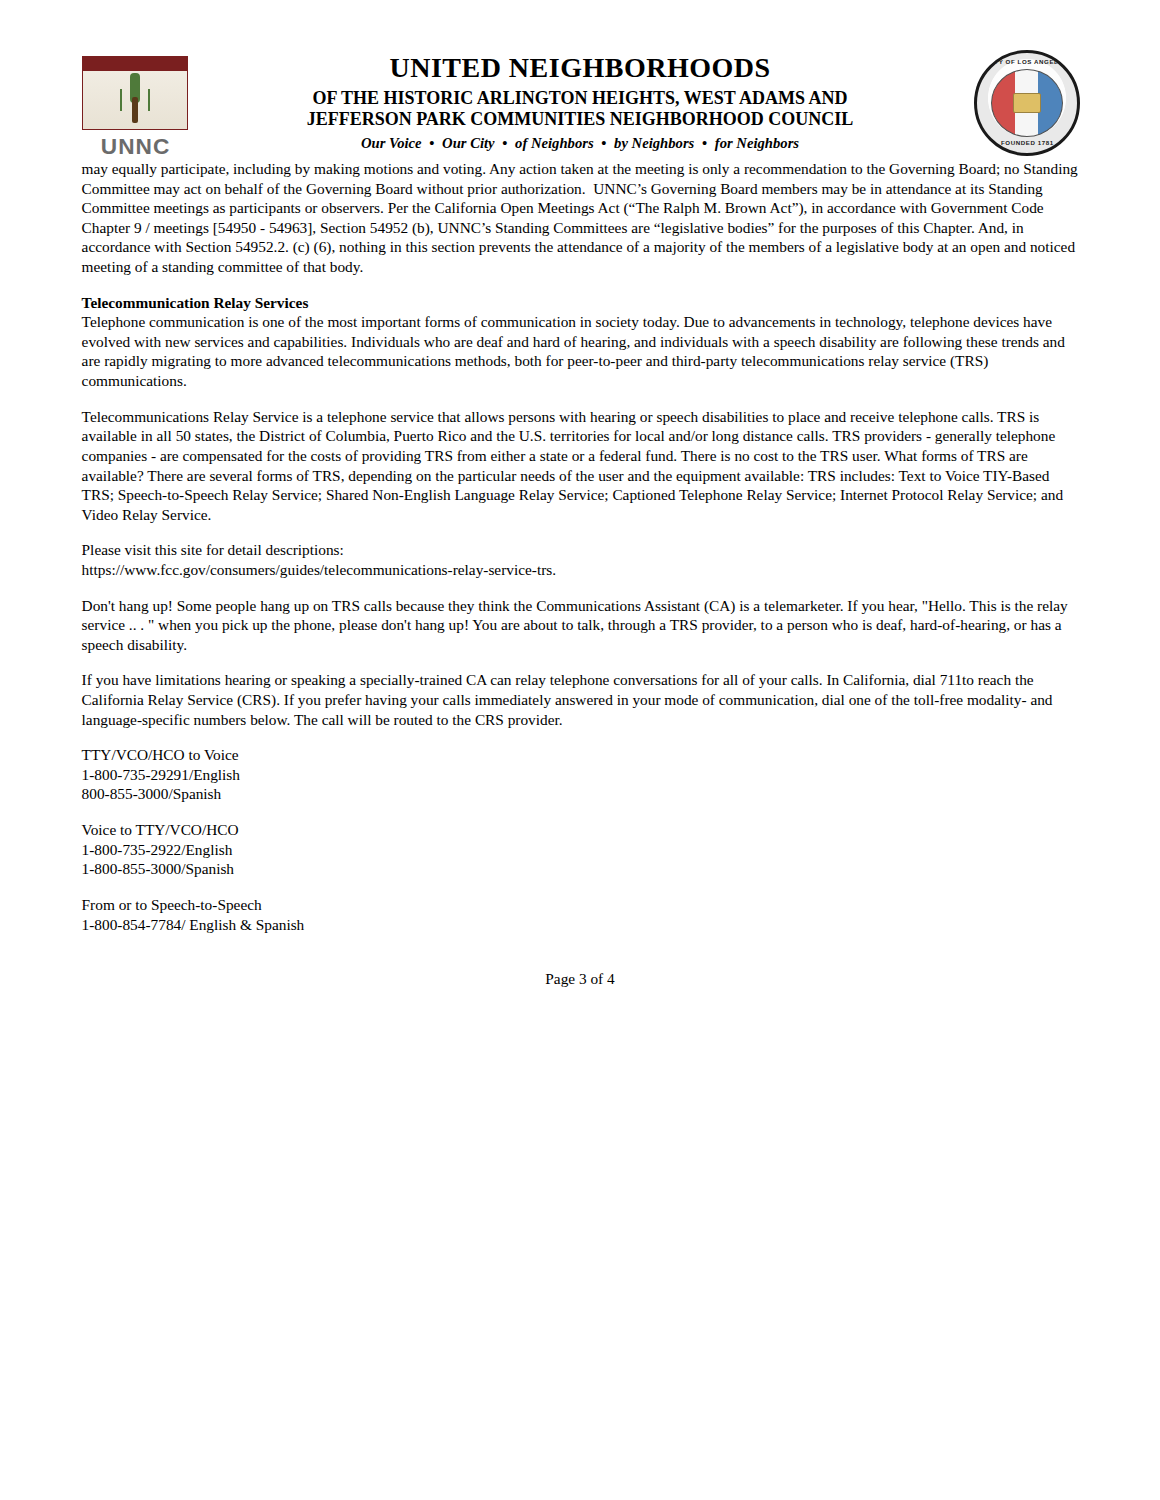UNNC
CITY OF LOS ANGELES
FOUNDED 1781
UNITED NEIGHBORHOODS
OF THE HISTORIC ARLINGTON HEIGHTS, WEST ADAMS AND
JEFFERSON PARK COMMUNITIES NEIGHBORHOOD COUNCIL
Our Voice • Our City • of Neighbors • by Neighbors • for Neighbors
may equally participate, including by making motions and voting. Any action taken at the meeting is only a recommendation to the Governing Board; no Standing Committee may act on behalf of the Governing Board without prior authorization. UNNC’s Governing Board members may be in attendance at its Standing Committee meetings as participants or observers. Per the California Open Meetings Act (“The Ralph M. Brown Act”), in accordance with Government Code Chapter 9 / meetings [54950 - 54963], Section 54952 (b), UNNC’s Standing Committees are “legislative bodies” for the purposes of this Chapter. And, in accordance with Section 54952.2. (c) (6), nothing in this section prevents the attendance of a majority of the members of a legislative body at an open and noticed meeting of a standing committee of that body.
Telecommunication Relay Services
Telephone communication is one of the most important forms of communication in society today. Due to advancements in technology, telephone devices have evolved with new services and capabilities. Individuals who are deaf and hard of hearing, and individuals with a speech disability are following these trends and are rapidly migrating to more advanced telecommunications methods, both for peer-to-peer and third-party telecommunications relay service (TRS) communications.
Telecommunications Relay Service is a telephone service that allows persons with hearing or speech disabilities to place and receive telephone calls. TRS is available in all 50 states, the District of Columbia, Puerto Rico and the U.S. territories for local and/or long distance calls. TRS providers - generally telephone companies - are compensated for the costs of providing TRS from either a state or a federal fund. There is no cost to the TRS user. What forms of TRS are available? There are several forms of TRS, depending on the particular needs of the user and the equipment available: TRS includes: Text to Voice TIY-Based TRS; Speech-to-Speech Relay Service; Shared Non-English Language Relay Service; Captioned Telephone Relay Service; Internet Protocol Relay Service; and Video Relay Service.
Please visit this site for detail descriptions:
https://www.fcc.gov/consumers/guides/telecommunications-relay-service-trs.
Don't hang up! Some people hang up on TRS calls because they think the Communications Assistant (CA) is a telemarketer. If you hear, "Hello. This is the relay service .. . " when you pick up the phone, please don't hang up! You are about to talk, through a TRS provider, to a person who is deaf, hard-of-hearing, or has a speech disability.
If you have limitations hearing or speaking a specially-trained CA can relay telephone conversations for all of your calls. In California, dial 711to reach the California Relay Service (CRS). If you prefer having your calls immediately answered in your mode of communication, dial one of the toll-free modality- and language-specific numbers below. The call will be routed to the CRS provider.
TTY/VCO/HCO to Voice
1-800-735-29291/English
800-855-3000/Spanish
Voice to TTY/VCO/HCO
1-800-735-2922/English
1-800-855-3000/Spanish
From or to Speech-to-Speech
1-800-854-7784/ English & Spanish
Page 3 of 4